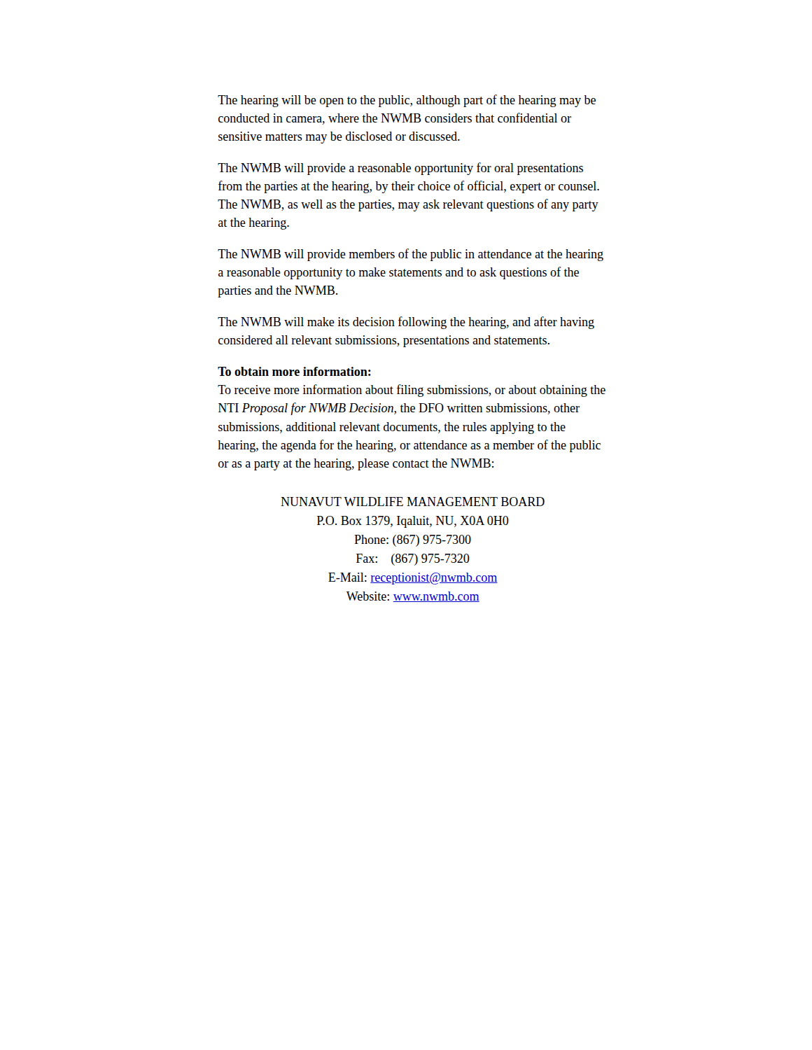The hearing will be open to the public, although part of the hearing may be conducted in camera, where the NWMB considers that confidential or sensitive matters may be disclosed or discussed.
The NWMB will provide a reasonable opportunity for oral presentations from the parties at the hearing, by their choice of official, expert or counsel. The NWMB, as well as the parties, may ask relevant questions of any party at the hearing.
The NWMB will provide members of the public in attendance at the hearing a reasonable opportunity to make statements and to ask questions of the parties and the NWMB.
The NWMB will make its decision following the hearing, and after having considered all relevant submissions, presentations and statements.
To obtain more information:
To receive more information about filing submissions, or about obtaining the NTI Proposal for NWMB Decision, the DFO written submissions, other submissions, additional relevant documents, the rules applying to the hearing, the agenda for the hearing, or attendance as a member of the public or as a party at the hearing, please contact the NWMB:
NUNAVUT WILDLIFE MANAGEMENT BOARD
P.O. Box 1379, Iqaluit, NU, X0A 0H0
Phone: (867) 975-7300
Fax: (867) 975-7320
E-Mail: receptionist@nwmb.com
Website: www.nwmb.com